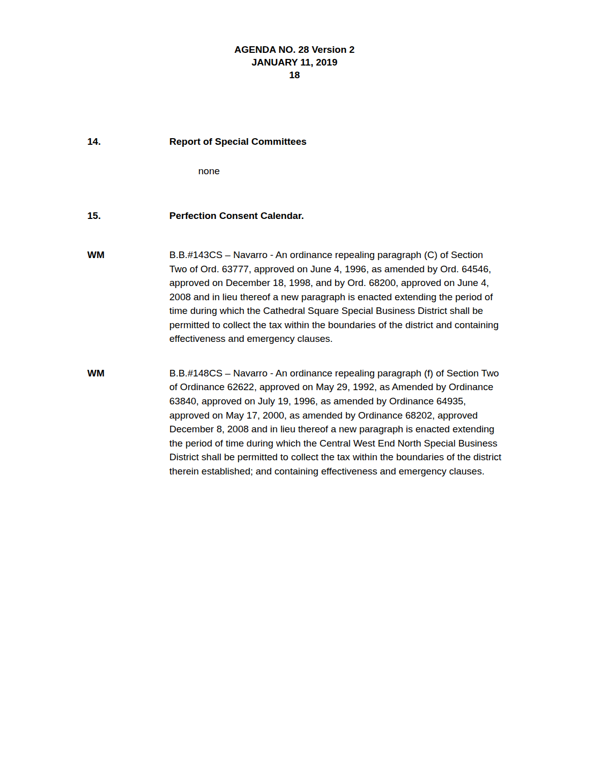AGENDA NO. 28 Version 2 JANUARY 11, 2019 18
14. Report of Special Committees
none
15. Perfection Consent Calendar.
WM B.B.#143CS – Navarro - An ordinance repealing paragraph (C) of Section Two of Ord. 63777, approved on June 4, 1996, as amended by Ord. 64546, approved on December 18, 1998, and by Ord. 68200, approved on June 4, 2008 and in lieu thereof a new paragraph is enacted extending the period of time during which the Cathedral Square Special Business District shall be permitted to collect the tax within the boundaries of the district and containing effectiveness and emergency clauses.
WM B.B.#148CS – Navarro - An ordinance repealing paragraph (f) of Section Two of Ordinance 62622, approved on May 29, 1992, as Amended by Ordinance 63840, approved on July 19, 1996, as amended by Ordinance 64935, approved on May 17, 2000, as amended by Ordinance 68202, approved December 8, 2008 and in lieu thereof a new paragraph is enacted extending the period of time during which the Central West End North Special Business District shall be permitted to collect the tax within the boundaries of the district therein established; and containing effectiveness and emergency clauses.